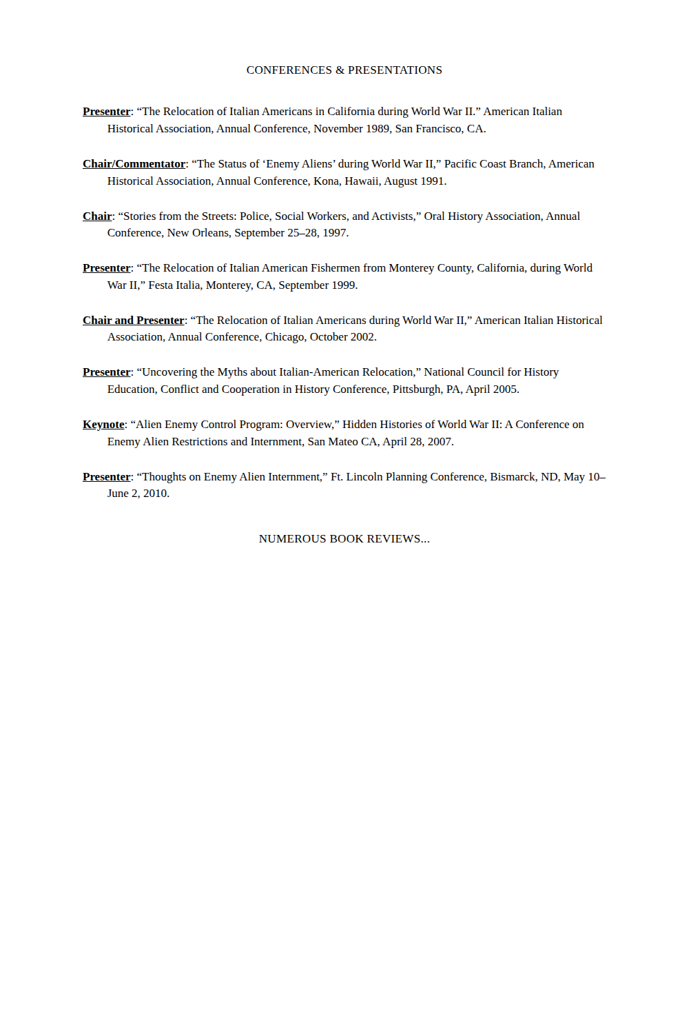CONFERENCES & PRESENTATIONS
Presenter: “The Relocation of Italian Americans in California during World War II.” American Italian Historical Association, Annual Conference, November 1989, San Francisco, CA.
Chair/Commentator: “The Status of ‘Enemy Aliens’ during World War II,” Pacific Coast Branch, American Historical Association, Annual Conference, Kona, Hawaii, August 1991.
Chair: “Stories from the Streets: Police, Social Workers, and Activists,” Oral History Association, Annual Conference, New Orleans, September 25–28, 1997.
Presenter: “The Relocation of Italian American Fishermen from Monterey County, California, during World War II,” Festa Italia, Monterey, CA, September 1999.
Chair and Presenter: “The Relocation of Italian Americans during World War II,” American Italian Historical Association, Annual Conference, Chicago, October 2002.
Presenter: “Uncovering the Myths about Italian-American Relocation,” National Council for History Education, Conflict and Cooperation in History Conference, Pittsburgh, PA, April 2005.
Keynote: “Alien Enemy Control Program: Overview,” Hidden Histories of World War II: A Conference on Enemy Alien Restrictions and Internment, San Mateo CA, April 28, 2007.
Presenter: “Thoughts on Enemy Alien Internment,” Ft. Lincoln Planning Conference, Bismarck, ND, May 10–June 2, 2010.
NUMEROUS BOOK REVIEWS...